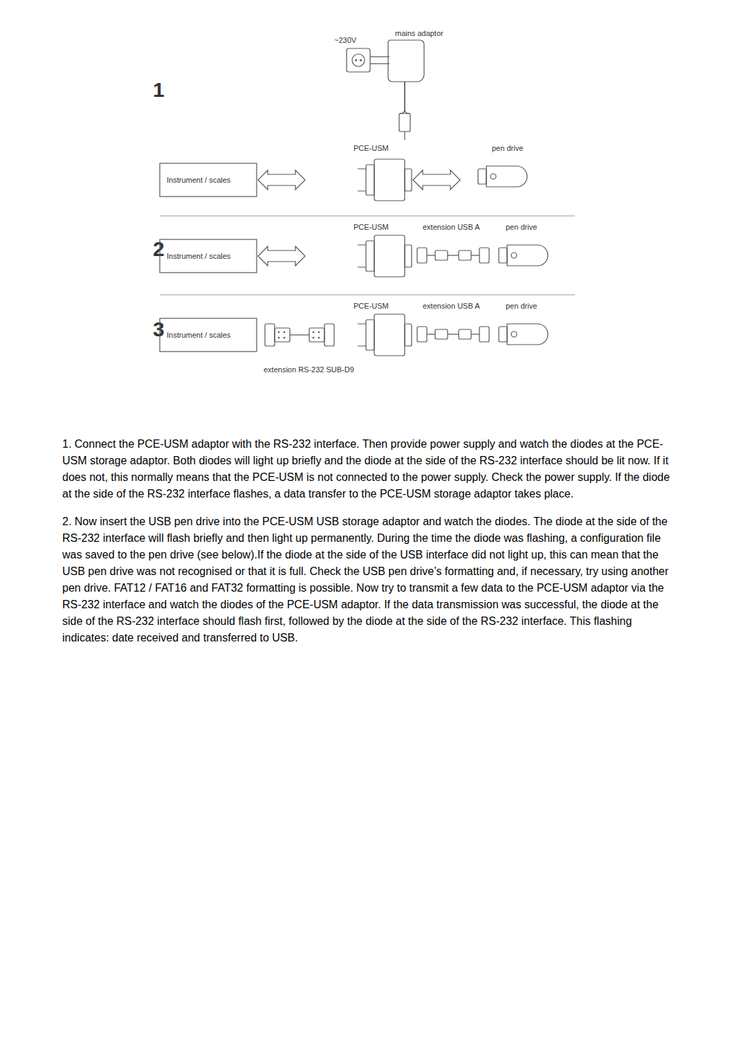1 ~230V mains adaptor PCE-USM pen drive Instrument / scales 2 PCE-USM extension USB A pen drive Instrument / scales 3 PCE-USM extension USB A pen drive Instrument / scales extension RS-232 SUB-D9
1. Connect the PCE-USM adaptor with the RS-232 interface. Then provide power supply and watch the diodes at the PCE-USM storage adaptor. Both diodes will light up briefly and the diode at the side of the RS-232 interface should be lit now. If it does not, this normally means that the PCE-USM is not connected to the power supply. Check the power supply. If the diode at the side of the RS-232 interface flashes, a data transfer to the PCE-USM storage adaptor takes place.
2. Now insert the USB pen drive into the PCE-USM USB storage adaptor and watch the diodes. The diode at the side of the RS-232 interface will flash briefly and then light up permanently. During the time the diode was flashing, a configuration file was saved to the pen drive (see below).If the diode at the side of the USB interface did not light up, this can mean that the USB pen drive was not recognised or that it is full. Check the USB pen drive’s formatting and, if necessary, try using another pen drive. FAT12 / FAT16 and FAT32 formatting is possible. Now try to transmit a few data to the PCE-USM adaptor via the RS-232 interface and watch the diodes of the PCE-USM adaptor. If the data transmission was successful, the diode at the side of the RS-232 interface should flash first, followed by the diode at the side of the RS-232 interface. This flashing indicates: date received and transferred to USB.